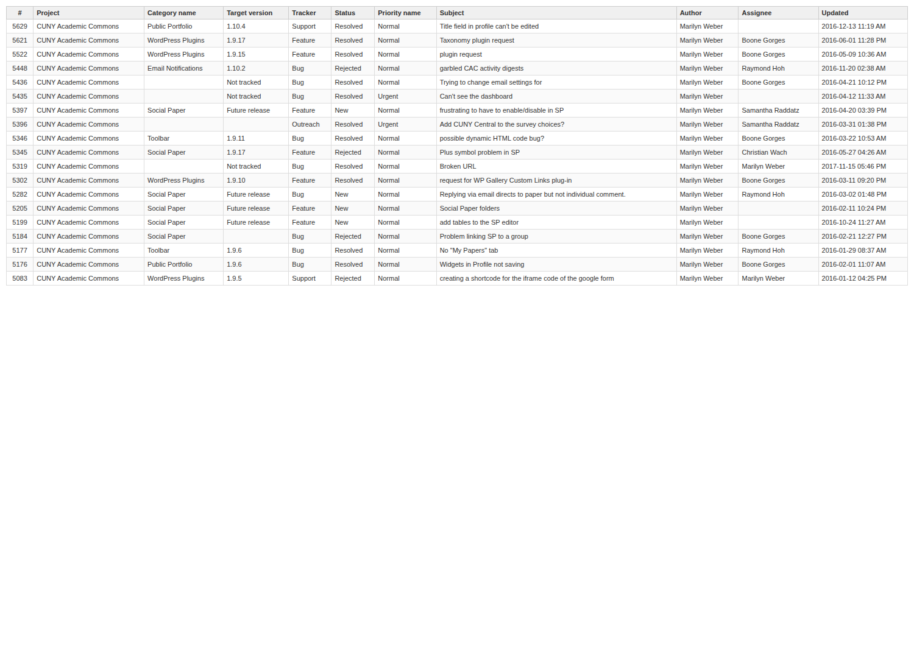| # | Project | Category name | Target version | Tracker | Status | Priority name | Subject | Author | Assignee | Updated |
| --- | --- | --- | --- | --- | --- | --- | --- | --- | --- | --- |
| 5629 | CUNY Academic Commons | Public Portfolio | 1.10.4 | Support | Resolved | Normal | Title field in profile can't be edited | Marilyn Weber | | 2016-12-13 11:19 AM |
| 5621 | CUNY Academic Commons | WordPress Plugins | 1.9.17 | Feature | Resolved | Normal | Taxonomy plugin request | Marilyn Weber | Boone Gorges | 2016-06-01 11:28 PM |
| 5522 | CUNY Academic Commons | WordPress Plugins | 1.9.15 | Feature | Resolved | Normal | plugin request | Marilyn Weber | Boone Gorges | 2016-05-09 10:36 AM |
| 5448 | CUNY Academic Commons | Email Notifications | 1.10.2 | Bug | Rejected | Normal | garbled CAC activity digests | Marilyn Weber | Raymond Hoh | 2016-11-20 02:38 AM |
| 5436 | CUNY Academic Commons | | Not tracked | Bug | Resolved | Normal | Trying to change email settings for | Marilyn Weber | Boone Gorges | 2016-04-21 10:12 PM |
| 5435 | CUNY Academic Commons | | Not tracked | Bug | Resolved | Urgent | Can't see the dashboard | Marilyn Weber | | 2016-04-12 11:33 AM |
| 5397 | CUNY Academic Commons | Social Paper | Future release | Feature | New | Normal | frustrating to have to enable/disable in SP | Marilyn Weber | Samantha Raddatz | 2016-04-20 03:39 PM |
| 5396 | CUNY Academic Commons | | | Outreach | Resolved | Urgent | Add CUNY Central to the survey choices? | Marilyn Weber | Samantha Raddatz | 2016-03-31 01:38 PM |
| 5346 | CUNY Academic Commons | Toolbar | 1.9.11 | Bug | Resolved | Normal | possible dynamic HTML code bug? | Marilyn Weber | Boone Gorges | 2016-03-22 10:53 AM |
| 5345 | CUNY Academic Commons | Social Paper | 1.9.17 | Feature | Rejected | Normal | Plus symbol problem in SP | Marilyn Weber | Christian Wach | 2016-05-27 04:26 AM |
| 5319 | CUNY Academic Commons | | Not tracked | Bug | Resolved | Normal | Broken URL | Marilyn Weber | Marilyn Weber | 2017-11-15 05:46 PM |
| 5302 | CUNY Academic Commons | WordPress Plugins | 1.9.10 | Feature | Resolved | Normal | request for WP Gallery Custom Links plug-in | Marilyn Weber | Boone Gorges | 2016-03-11 09:20 PM |
| 5282 | CUNY Academic Commons | Social Paper | Future release | Bug | New | Normal | Replying via email directs to paper but not individual comment. | Marilyn Weber | Raymond Hoh | 2016-03-02 01:48 PM |
| 5205 | CUNY Academic Commons | Social Paper | Future release | Feature | New | Normal | Social Paper folders | Marilyn Weber | | 2016-02-11 10:24 PM |
| 5199 | CUNY Academic Commons | Social Paper | Future release | Feature | New | Normal | add tables to the SP editor | Marilyn Weber | | 2016-10-24 11:27 AM |
| 5184 | CUNY Academic Commons | Social Paper | | Bug | Rejected | Normal | Problem linking SP to a group | Marilyn Weber | Boone Gorges | 2016-02-21 12:27 PM |
| 5177 | CUNY Academic Commons | Toolbar | 1.9.6 | Bug | Resolved | Normal | No "My Papers" tab | Marilyn Weber | Raymond Hoh | 2016-01-29 08:37 AM |
| 5176 | CUNY Academic Commons | Public Portfolio | 1.9.6 | Bug | Resolved | Normal | Widgets in Profile not saving | Marilyn Weber | Boone Gorges | 2016-02-01 11:07 AM |
| 5083 | CUNY Academic Commons | WordPress Plugins | 1.9.5 | Support | Rejected | Normal | creating a shortcode for the iframe code of the google form | Marilyn Weber | Marilyn Weber | 2016-01-12 04:25 PM |